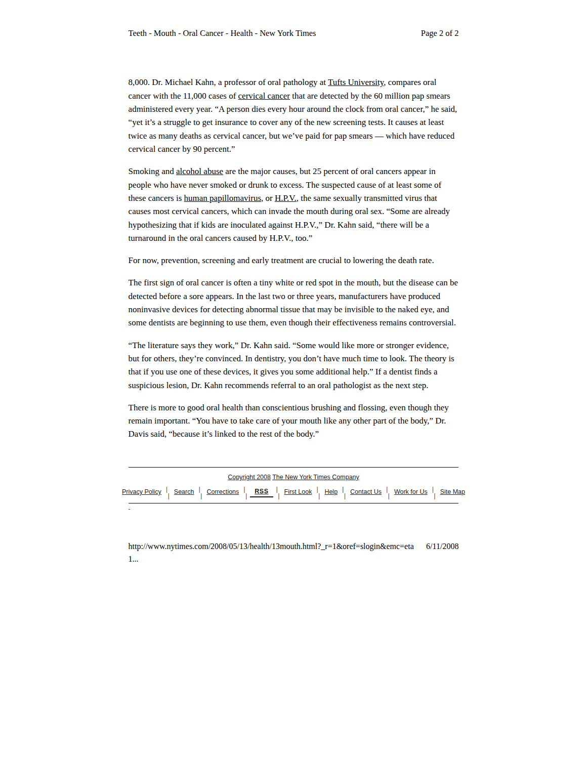Teeth - Mouth - Oral Cancer - Health - New York Times
Page 2 of 2
8,000. Dr. Michael Kahn, a professor of oral pathology at Tufts University, compares oral cancer with the 11,000 cases of cervical cancer that are detected by the 60 million pap smears administered every year. “A person dies every hour around the clock from oral cancer,” he said, “yet it’s a struggle to get insurance to cover any of the new screening tests. It causes at least twice as many deaths as cervical cancer, but we’ve paid for pap smears — which have reduced cervical cancer by 90 percent.”
Smoking and alcohol abuse are the major causes, but 25 percent of oral cancers appear in people who have never smoked or drunk to excess. The suspected cause of at least some of these cancers is human papillomavirus, or H.P.V., the same sexually transmitted virus that causes most cervical cancers, which can invade the mouth during oral sex. “Some are already hypothesizing that if kids are inoculated against H.P.V.,” Dr. Kahn said, “there will be a turnaround in the oral cancers caused by H.P.V., too.”
For now, prevention, screening and early treatment are crucial to lowering the death rate.
The first sign of oral cancer is often a tiny white or red spot in the mouth, but the disease can be detected before a sore appears. In the last two or three years, manufacturers have produced noninvasive devices for detecting abnormal tissue that may be invisible to the naked eye, and some dentists are beginning to use them, even though their effectiveness remains controversial.
“The literature says they work,” Dr. Kahn said. “Some would like more or stronger evidence, but for others, they’re convinced. In dentistry, you don’t have much time to look. The theory is that if you use one of these devices, it gives you some additional help.” If a dentist finds a suspicious lesion, Dr. Kahn recommends referral to an oral pathologist as the next step.
There is more to good oral health than conscientious brushing and flossing, even though they remain important. “You have to take care of your mouth like any other part of the body,” Dr. Davis said, “because it’s linked to the rest of the body.”
Copyright 2008 The New York Times Company
Privacy Policy| |Search| |Corrections| |RSS| |First Look| |Help| |Contact Us| |Work for Us| |Site Map
-
http://www.nytimes.com/2008/05/13/health/13mouth.html?_r=1&oref=slogin&emc=eta1...
6/11/2008